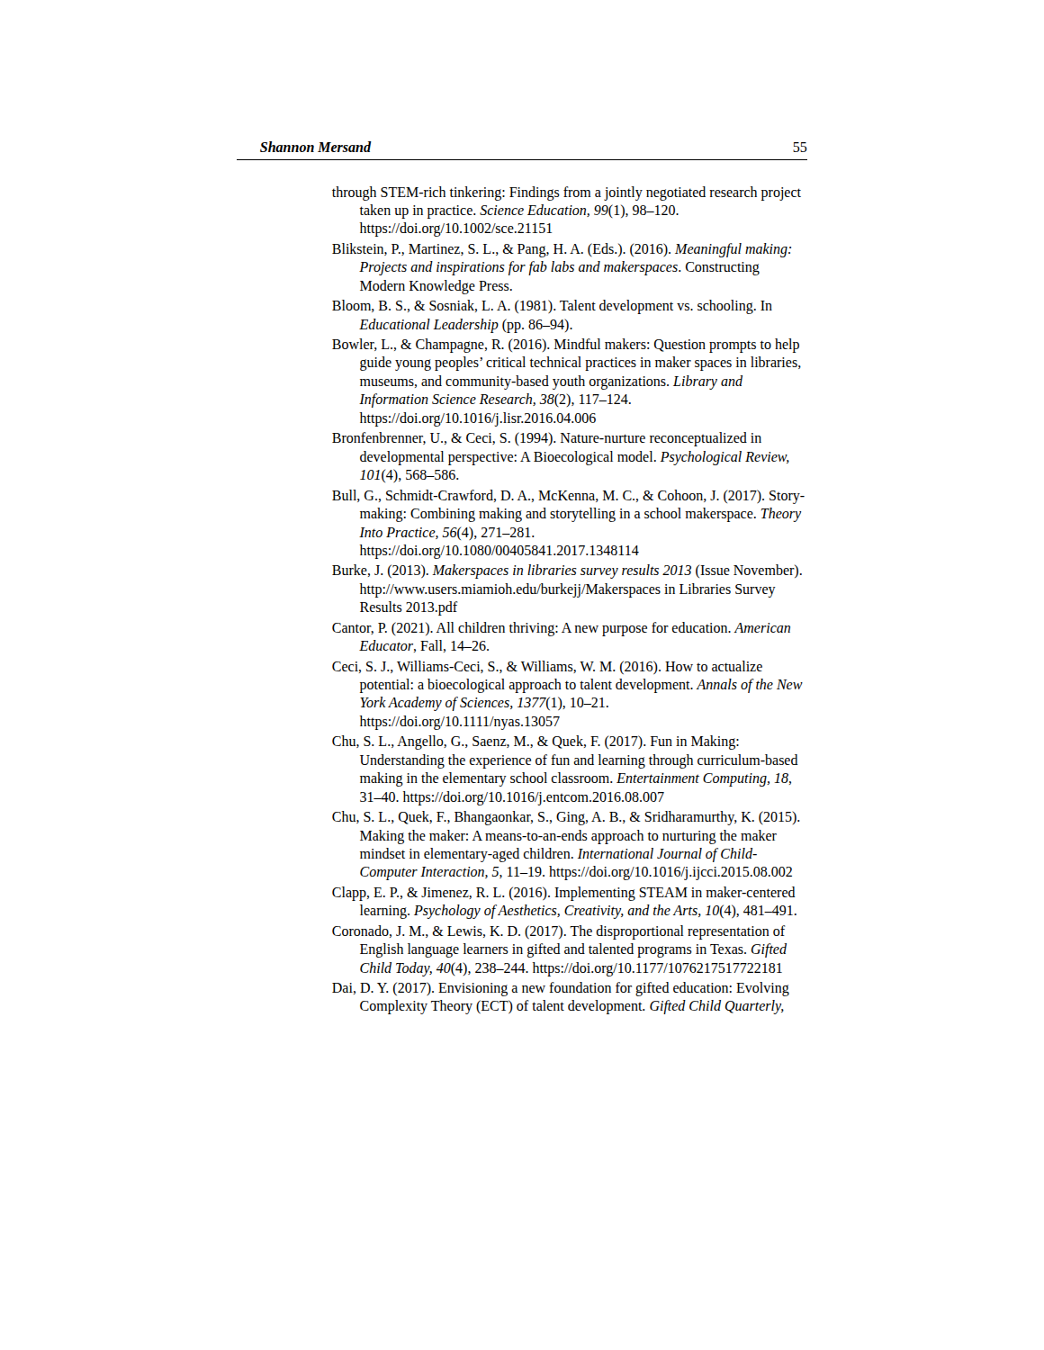Shannon Mersand 55
through STEM-rich tinkering: Findings from a jointly negotiated research project taken up in practice. Science Education, 99(1), 98–120. https://doi.org/10.1002/sce.21151
Blikstein, P., Martinez, S. L., & Pang, H. A. (Eds.). (2016). Meaningful making: Projects and inspirations for fab labs and makerspaces. Constructing Modern Knowledge Press.
Bloom, B. S., & Sosniak, L. A. (1981). Talent development vs. schooling. In Educational Leadership (pp. 86–94).
Bowler, L., & Champagne, R. (2016). Mindful makers: Question prompts to help guide young peoples’ critical technical practices in maker spaces in libraries, museums, and community-based youth organizations. Library and Information Science Research, 38(2), 117–124. https://doi.org/10.1016/j.lisr.2016.04.006
Bronfenbrenner, U., & Ceci, S. (1994). Nature-nurture reconceptualized in developmental perspective: A Bioecological model. Psychological Review, 101(4), 568–586.
Bull, G., Schmidt-Crawford, D. A., McKenna, M. C., & Cohoon, J. (2017). Story-making: Combining making and storytelling in a school makerspace. Theory Into Practice, 56(4), 271–281. https://doi.org/10.1080/00405841.2017.1348114
Burke, J. (2013). Makerspaces in libraries survey results 2013 (Issue November). http://www.users.miamioh.edu/burkejj/Makerspaces in Libraries Survey Results 2013.pdf
Cantor, P. (2021). All children thriving: A new purpose for education. American Educator, Fall, 14–26.
Ceci, S. J., Williams-Ceci, S., & Williams, W. M. (2016). How to actualize potential: a bioecological approach to talent development. Annals of the New York Academy of Sciences, 1377(1), 10–21. https://doi.org/10.1111/nyas.13057
Chu, S. L., Angello, G., Saenz, M., & Quek, F. (2017). Fun in Making: Understanding the experience of fun and learning through curriculum-based making in the elementary school classroom. Entertainment Computing, 18, 31–40. https://doi.org/10.1016/j.entcom.2016.08.007
Chu, S. L., Quek, F., Bhangaonkar, S., Ging, A. B., & Sridharamurthy, K. (2015). Making the maker: A means-to-an-ends approach to nurturing the maker mindset in elementary-aged children. International Journal of Child-Computer Interaction, 5, 11–19. https://doi.org/10.1016/j.ijcci.2015.08.002
Clapp, E. P., & Jimenez, R. L. (2016). Implementing STEAM in maker-centered learning. Psychology of Aesthetics, Creativity, and the Arts, 10(4), 481–491.
Coronado, J. M., & Lewis, K. D. (2017). The disproportional representation of English language learners in gifted and talented programs in Texas. Gifted Child Today, 40(4), 238–244. https://doi.org/10.1177/1076217517722181
Dai, D. Y. (2017). Envisioning a new foundation for gifted education: Evolving Complexity Theory (ECT) of talent development. Gifted Child Quarterly,